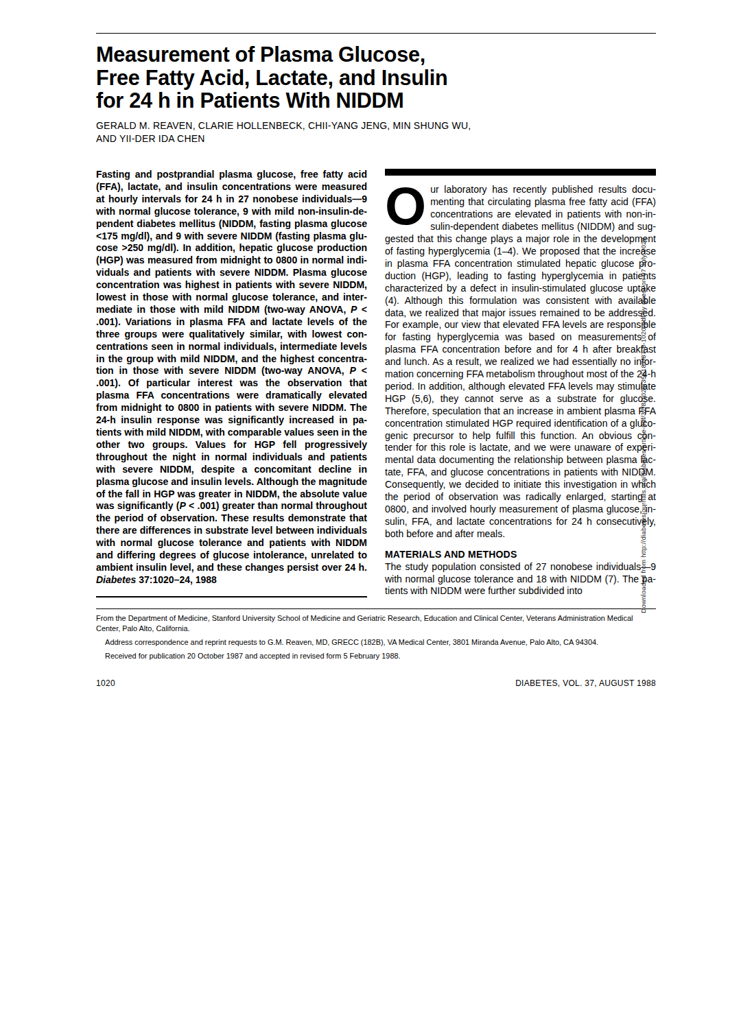Measurement of Plasma Glucose,
Free Fatty Acid, Lactate, and Insulin
for 24 h in Patients With NIDDM
GERALD M. REAVEN, CLARIE HOLLENBECK, CHII-YANG JENG, MIN SHUNG WU,
AND YII-DER IDA CHEN
Downloaded from http://diabetesjournals.org/diabetes/article-pdf/37/8/1020/356187/37-8-1020.pdf by guest on 07 July 2022
Fasting and postprandial plasma glucose, free fatty acid (FFA), lactate, and insulin concentrations were measured at hourly intervals for 24 h in 27 nonobese individuals—9 with normal glucose tolerance, 9 with mild non-insulin-dependent diabetes mellitus (NIDDM, fasting plasma glucose <175 mg/dl), and 9 with severe NIDDM (fasting plasma glucose >250 mg/dl). In addition, hepatic glucose production (HGP) was measured from midnight to 0800 in normal individuals and patients with severe NIDDM. Plasma glucose concentration was highest in patients with severe NIDDM, lowest in those with normal glucose tolerance, and intermediate in those with mild NIDDM (two-way ANOVA, P < .001). Variations in plasma FFA and lactate levels of the three groups were qualitatively similar, with lowest concentrations seen in normal individuals, intermediate levels in the group with mild NIDDM, and the highest concentration in those with severe NIDDM (two-way ANOVA, P < .001). Of particular interest was the observation that plasma FFA concentrations were dramatically elevated from midnight to 0800 in patients with severe NIDDM. The 24-h insulin response was significantly increased in patients with mild NIDDM, with comparable values seen in the other two groups. Values for HGP fell progressively throughout the night in normal individuals and patients with severe NIDDM, despite a concomitant decline in plasma glucose and insulin levels. Although the magnitude of the fall in HGP was greater in NIDDM, the absolute value was significantly (P < .001) greater than normal throughout the period of observation. These results demonstrate that there are differences in substrate level between individuals with normal glucose tolerance and patients with NIDDM and differing degrees of glucose intolerance, unrelated to ambient insulin level, and these changes persist over 24 h. Diabetes 37:1020–24, 1988
Our laboratory has recently published results documenting that circulating plasma free fatty acid (FFA) concentrations are elevated in patients with non-insulin-dependent diabetes mellitus (NIDDM) and suggested that this change plays a major role in the development of fasting hyperglycemia (1–4). We proposed that the increase in plasma FFA concentration stimulated hepatic glucose production (HGP), leading to fasting hyperglycemia in patients characterized by a defect in insulin-stimulated glucose uptake (4). Although this formulation was consistent with available data, we realized that major issues remained to be addressed. For example, our view that elevated FFA levels are responsible for fasting hyperglycemia was based on measurements of plasma FFA concentration before and for 4 h after breakfast and lunch. As a result, we realized we had essentially no information concerning FFA metabolism throughout most of the 24-h period. In addition, although elevated FFA levels may stimulate HGP (5,6), they cannot serve as a substrate for glucose. Therefore, speculation that an increase in ambient plasma FFA concentration stimulated HGP required identification of a glucogenic precursor to help fulfill this function. An obvious contender for this role is lactate, and we were unaware of experimental data documenting the relationship between plasma lactate, FFA, and glucose concentrations in patients with NIDDM. Consequently, we decided to initiate this investigation in which the period of observation was radically enlarged, starting at 0800, and involved hourly measurement of plasma glucose, insulin, FFA, and lactate concentrations for 24 h consecutively, both before and after meals.
MATERIALS AND METHODS
The study population consisted of 27 nonobese individuals—9 with normal glucose tolerance and 18 with NIDDM (7). The patients with NIDDM were further subdivided into
From the Department of Medicine, Stanford University School of Medicine and Geriatric Research, Education and Clinical Center, Veterans Administration Medical Center, Palo Alto, California.
Address correspondence and reprint requests to G.M. Reaven, MD, GRECC (182B), VA Medical Center, 3801 Miranda Avenue, Palo Alto, CA 94304.
Received for publication 20 October 1987 and accepted in revised form 5 February 1988.
1020 DIABETES, VOL. 37, AUGUST 1988